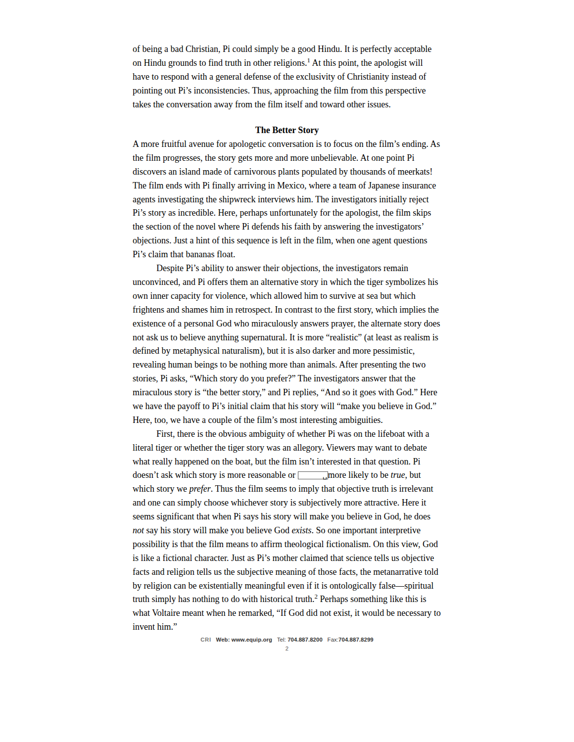of being a bad Christian, Pi could simply be a good Hindu. It is perfectly acceptable on Hindu grounds to find truth in other religions.1 At this point, the apologist will have to respond with a general defense of the exclusivity of Christianity instead of pointing out Pi’s inconsistencies. Thus, approaching the film from this perspective takes the conversation away from the film itself and toward other issues.
The Better Story
A more fruitful avenue for apologetic conversation is to focus on the film’s ending. As the film progresses, the story gets more and more unbelievable. At one point Pi discovers an island made of carnivorous plants populated by thousands of meerkats! The film ends with Pi finally arriving in Mexico, where a team of Japanese insurance agents investigating the shipwreck interviews him. The investigators initially reject Pi’s story as incredible. Here, perhaps unfortunately for the apologist, the film skips the section of the novel where Pi defends his faith by answering the investigators’ objections. Just a hint of this sequence is left in the film, when one agent questions Pi’s claim that bananas float.
Despite Pi’s ability to answer their objections, the investigators remain unconvinced, and Pi offers them an alternative story in which the tiger symbolizes his own inner capacity for violence, which allowed him to survive at sea but which frightens and shames him in retrospect. In contrast to the first story, which implies the existence of a personal God who miraculously answers prayer, the alternate story does not ask us to believe anything supernatural. It is more “realistic” (at least as realism is defined by metaphysical naturalism), but it is also darker and more pessimistic, revealing human beings to be nothing more than animals. After presenting the two stories, Pi asks, “Which story do you prefer?” The investigators answer that the miraculous story is “the better story,” and Pi replies, “And so it goes with God.” Here we have the payoff to Pi’s initial claim that his story will “make you believe in God.” Here, too, we have a couple of the film’s most interesting ambiguities.
First, there is the obvious ambiguity of whether Pi was on the lifeboat with a literal tiger or whether the tiger story was an allegory. Viewers may want to debate what really happened on the boat, but the film isn’t interested in that question. Pi doesn’t ask which story is more reasonable or ␣more likely to be true, but which story we prefer. Thus the film seems to imply that objective truth is irrelevant and one can simply choose whichever story is subjectively more attractive. Here it seems significant that when Pi says his story will make you believe in God, he does not say his story will make you believe God exists. So one important interpretive possibility is that the film means to affirm theological fictionalism. On this view, God is like a fictional character. Just as Pi’s mother claimed that science tells us objective facts and religion tells us the subjective meaning of those facts, the metanarrative told by religion can be existentially meaningful even if it is ontologically false—spiritual truth simply has nothing to do with historical truth.2 Perhaps something like this is what Voltaire meant when he remarked, “If God did not exist, it would be necessary to invent him.”
CRI Web: www.equip.org Tel: 704.887.8200 Fax:704.887.8299
2